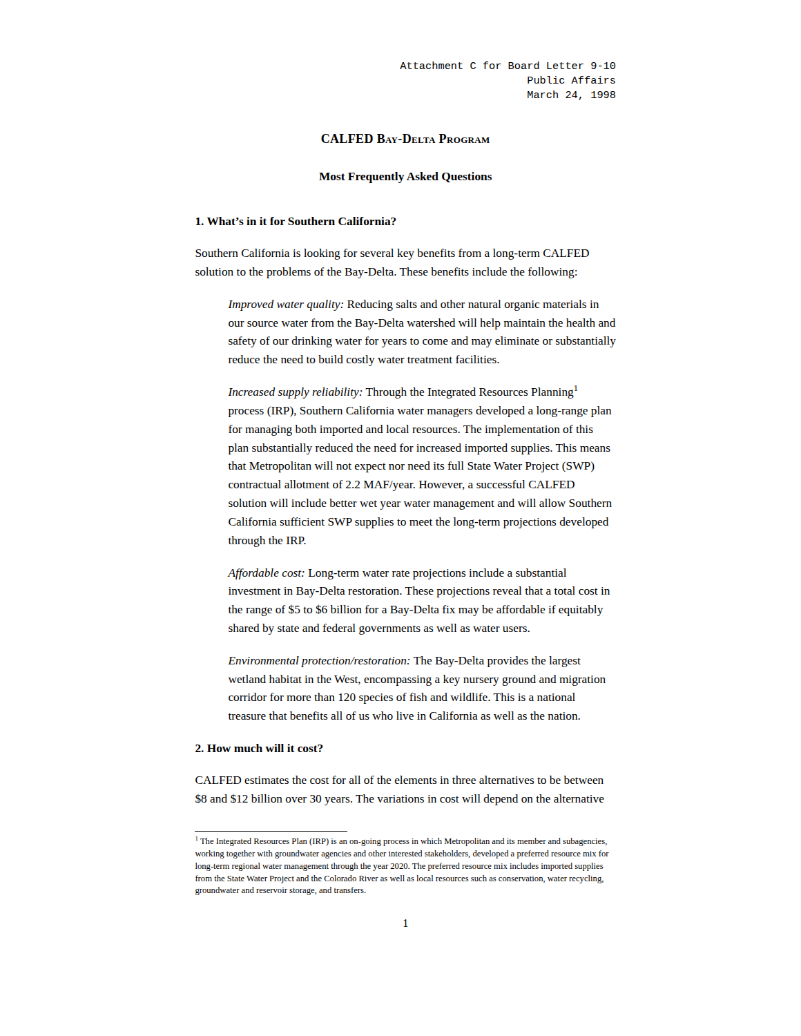Attachment C for Board Letter 9-10
Public Affairs
March 24, 1998
CALFED Bay-Delta Program
Most Frequently Asked Questions
1. What’s in it for Southern California?
Southern California is looking for several key benefits from a long-term CALFED solution to the problems of the Bay-Delta. These benefits include the following:
Improved water quality: Reducing salts and other natural organic materials in our source water from the Bay-Delta watershed will help maintain the health and safety of our drinking water for years to come and may eliminate or substantially reduce the need to build costly water treatment facilities.
Increased supply reliability: Through the Integrated Resources Planning1 process (IRP), Southern California water managers developed a long-range plan for managing both imported and local resources. The implementation of this plan substantially reduced the need for increased imported supplies. This means that Metropolitan will not expect nor need its full State Water Project (SWP) contractual allotment of 2.2 MAF/year. However, a successful CALFED solution will include better wet year water management and will allow Southern California sufficient SWP supplies to meet the long-term projections developed through the IRP.
Affordable cost: Long-term water rate projections include a substantial investment in Bay-Delta restoration. These projections reveal that a total cost in the range of $5 to $6 billion for a Bay-Delta fix may be affordable if equitably shared by state and federal governments as well as water users.
Environmental protection/restoration: The Bay-Delta provides the largest wetland habitat in the West, encompassing a key nursery ground and migration corridor for more than 120 species of fish and wildlife. This is a national treasure that benefits all of us who live in California as well as the nation.
2. How much will it cost?
CALFED estimates the cost for all of the elements in three alternatives to be between $8 and $12 billion over 30 years. The variations in cost will depend on the alternative
1 The Integrated Resources Plan (IRP) is an on-going process in which Metropolitan and its member and subagencies, working together with groundwater agencies and other interested stakeholders, developed a preferred resource mix for long-term regional water management through the year 2020. The preferred resource mix includes imported supplies from the State Water Project and the Colorado River as well as local resources such as conservation, water recycling, groundwater and reservoir storage, and transfers.
1